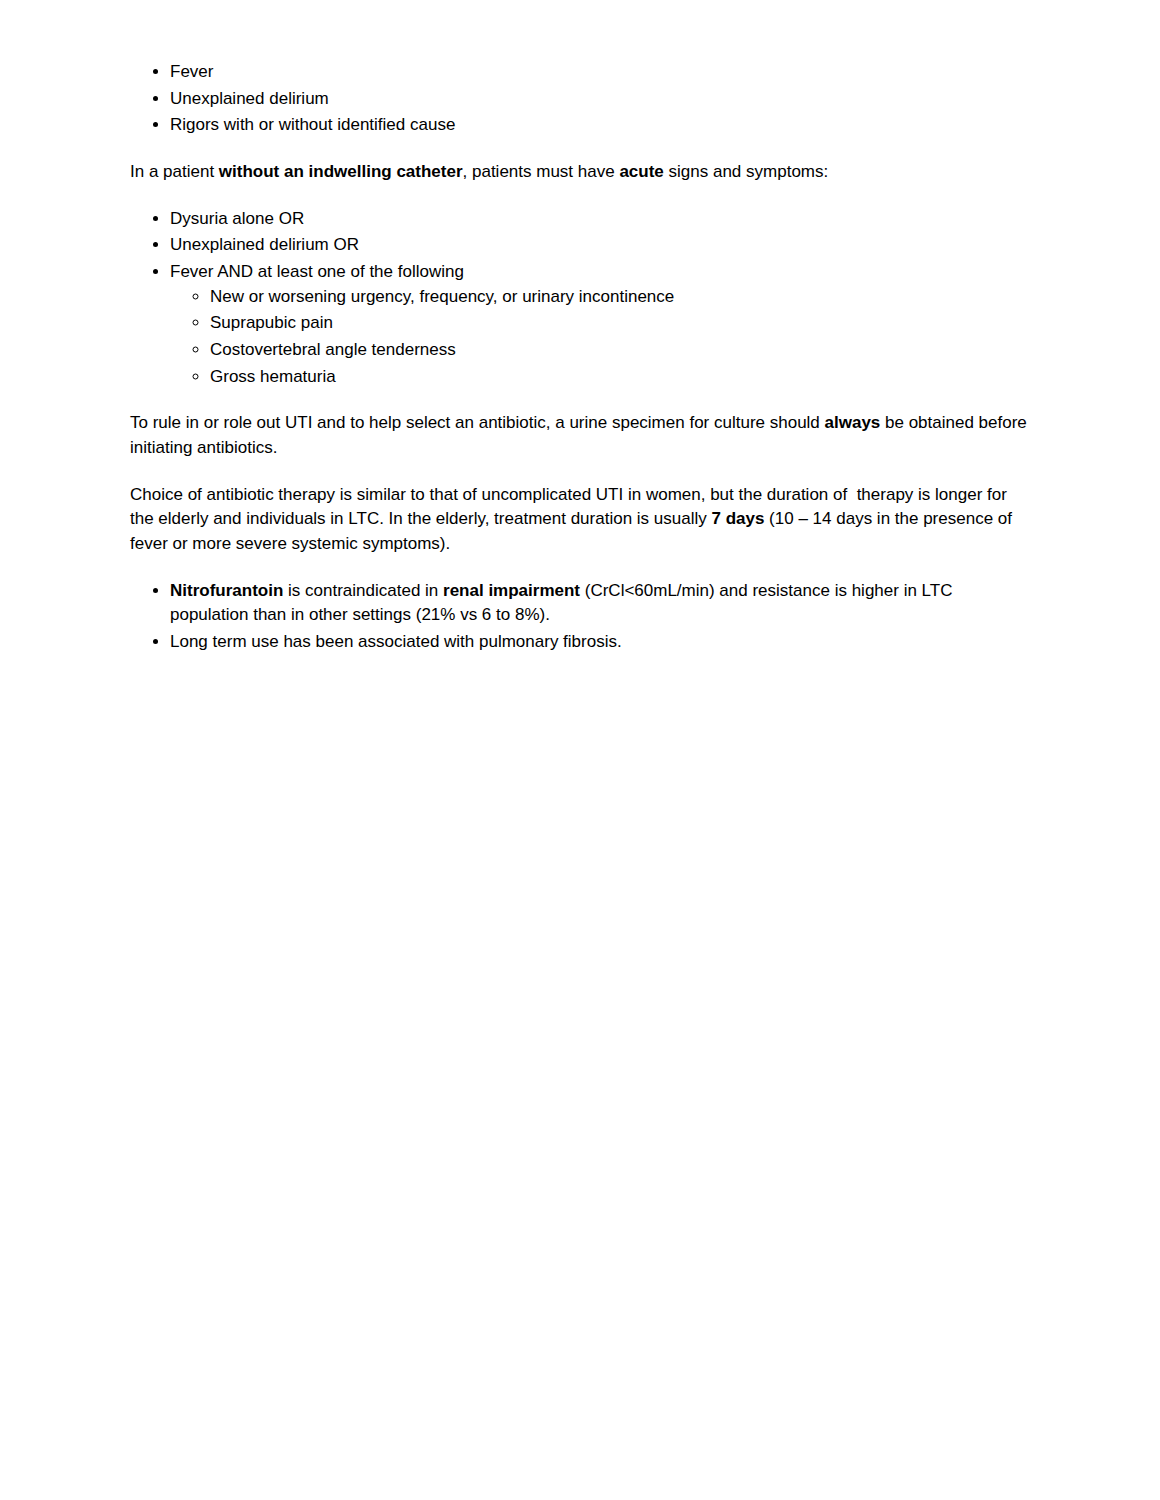Fever
Unexplained delirium
Rigors with or without identified cause
In a patient without an indwelling catheter, patients must have acute signs and symptoms:
Dysuria alone OR
Unexplained delirium OR
Fever AND at least one of the following
New or worsening urgency, frequency, or urinary incontinence
Suprapubic pain
Costovertebral angle tenderness
Gross hematuria
To rule in or role out UTI and to help select an antibiotic, a urine specimen for culture should always be obtained before initiating antibiotics.
Choice of antibiotic therapy is similar to that of uncomplicated UTI in women, but the duration of therapy is longer for the elderly and individuals in LTC. In the elderly, treatment duration is usually 7 days (10 – 14 days in the presence of fever or more severe systemic symptoms).
Nitrofurantoin is contraindicated in renal impairment (CrCl<60mL/min) and resistance is higher in LTC population than in other settings (21% vs 6 to 8%).
Long term use has been associated with pulmonary fibrosis.